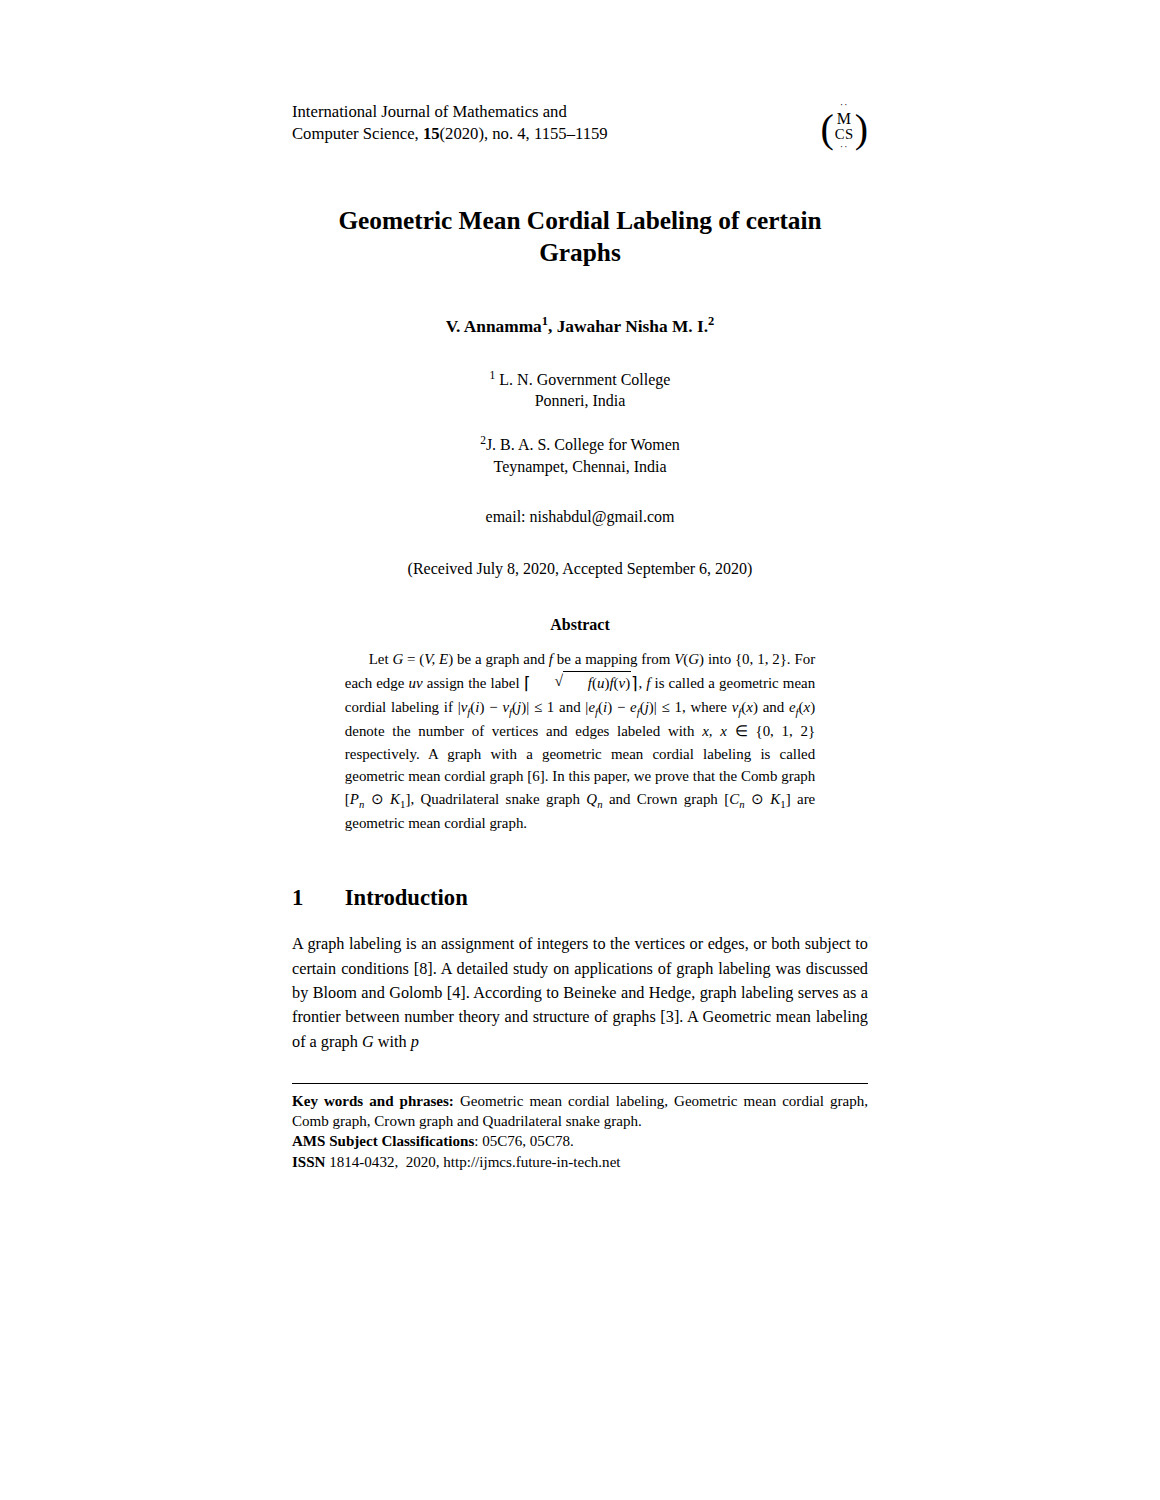International Journal of Mathematics and
Computer Science, 15(2020), no. 4, 1155–1159
(··MCS··)
Geometric Mean Cordial Labeling of certain
Graphs
V. Annamma1, Jawahar Nisha M. I.2
1 L. N. Government College
Ponneri, India
2 J. B. A. S. College for Women
Teynampet, Chennai, India
email: nishabdul@gmail.com
(Received July 8, 2020, Accepted September 6, 2020)
Abstract
Let G = (V, E) be a graph and f be a mapping from V(G) into {0, 1, 2}. For each edge uv assign the label ⌈f(u)f(v)⌉, f is called a geometric mean cordial labeling if |vf(i) − vf(j)| ≤ 1 and |ef(i) − ef(j)| ≤ 1, where vf(x) and ef(x) denote the number of vertices and edges labeled with x, x ∈ {0, 1, 2} respectively. A graph with a geometric mean cordial labeling is called geometric mean cordial graph [6]. In this paper, we prove that the Comb graph [Pn ⊙ K 1], Quadrilateral snake graph Qn and Crown graph [Cn ⊙ K 1] are geometric mean cordial graph.
1 Introduction
A graph labeling is an assignment of integers to the vertices or edges, or both subject to certain conditions [8]. A detailed study on applications of graph labeling was discussed by Bloom and Golomb [4]. According to Beineke and Hedge, graph labeling serves as a frontier between number theory and structure of graphs [3]. A Geometric mean labeling of a graph G with p
Key words and phrases: Geometric mean cordial labeling, Geometric mean cordial graph, Comb graph, Crown graph and Quadrilateral snake graph.
AMS Subject Classifications: 05C76, 05C78.
ISSN 1814-0432, 2020, http://ijmcs.future-in-tech.net